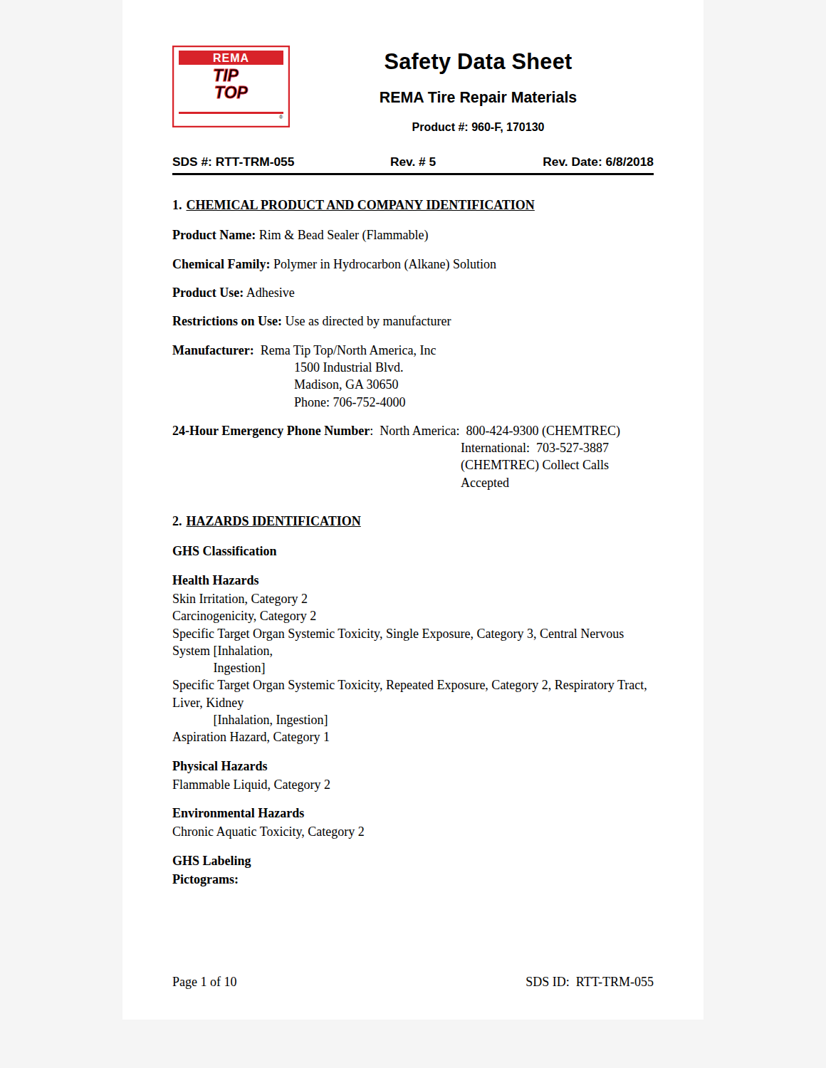REMA TIP TOP ®
Safety Data Sheet
REMA Tire Repair Materials
Product #: 960-F, 170130
SDS #: RTT-TRM-055 Rev. # 5 Rev. Date: 6/8/2018
1. CHEMICAL PRODUCT AND COMPANY IDENTIFICATION
Product Name: Rim & Bead Sealer (Flammable)
Chemical Family: Polymer in Hydrocarbon (Alkane) Solution
Product Use: Adhesive
Restrictions on Use: Use as directed by manufacturer
Manufacturer: Rema Tip Top/North America, Inc
1500 Industrial Blvd.
Madison, GA 30650
Phone: 706-752-4000
24-Hour Emergency Phone Number: North America: 800-424-9300 (CHEMTREC) International: 703-527-3887 (CHEMTREC) Collect Calls Accepted
2. HAZARDS IDENTIFICATION
GHS Classification
Health Hazards
Skin Irritation, Category 2
Carcinogenicity, Category 2
Specific Target Organ Systemic Toxicity, Single Exposure, Category 3, Central Nervous System [Inhalation, Ingestion]
Specific Target Organ Systemic Toxicity, Repeated Exposure, Category 2, Respiratory Tract, Liver, Kidney [Inhalation, Ingestion]
Aspiration Hazard, Category 1
Physical Hazards
Flammable Liquid, Category 2
Environmental Hazards
Chronic Aquatic Toxicity, Category 2
GHS Labeling
Pictograms:
Page 1 of 10 SDS ID: RTT-TRM-055